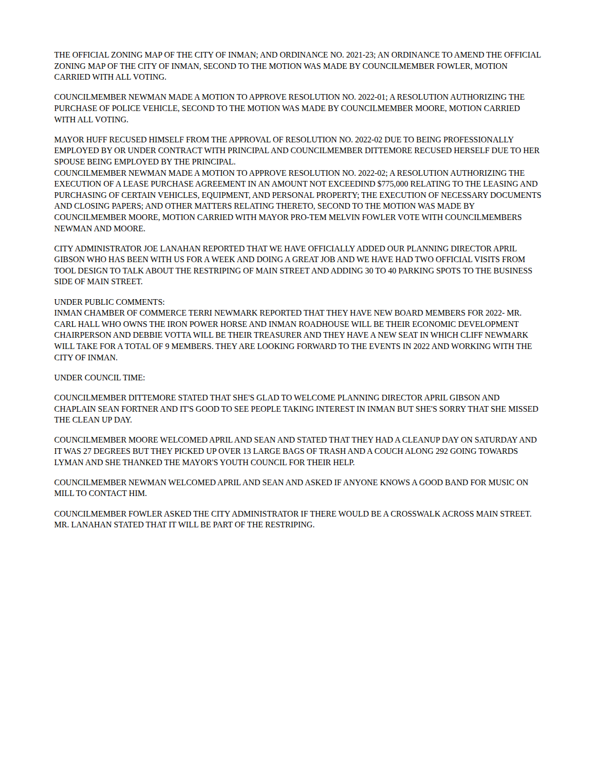THE OFFICIAL ZONING MAP OF THE CITY OF INMAN; AND ORDINANCE NO. 2021-23; AN ORDINANCE TO AMEND THE OFFICIAL ZONING MAP OF THE CITY OF INMAN, SECOND TO THE MOTION WAS MADE BY COUNCILMEMBER FOWLER, MOTION CARRIED WITH ALL VOTING.
COUNCILMEMBER NEWMAN MADE A MOTION TO APPROVE RESOLUTION NO. 2022-01; A RESOLUTION AUTHORIZING THE PURCHASE OF POLICE VEHICLE, SECOND TO THE MOTION WAS MADE BY COUNCILMEMBER MOORE, MOTION CARRIED WITH ALL VOTING.
MAYOR HUFF RECUSED HIMSELF FROM THE APPROVAL OF RESOLUTION NO. 2022-02 DUE TO BEING PROFESSIONALLY EMPLOYED BY OR UNDER CONTRACT WITH PRINCIPAL AND COUNCILMEMBER DITTEMORE RECUSED HERSELF DUE TO HER SPOUSE BEING EMPLOYED BY THE PRINCIPAL.
COUNCILMEMBER NEWMAN MADE A MOTION TO APPROVE RESOLUTION NO. 2022-02; A RESOLUTION AUTHORIZING THE EXECUTION OF A LEASE PURCHASE AGREEMENT IN AN AMOUNT NOT EXCEEDIND $775,000 RELATING TO THE LEASING AND PURCHASING OF CERTAIN VEHICLES, EQUIPMENT, AND PERSONAL PROPERTY; THE EXECUTION OF NECESSARY DOCUMENTS AND CLOSING PAPERS; AND OTHER MATTERS RELATING THERETO, SECOND TO THE MOTION WAS MADE BY COUNCILMEMBER MOORE, MOTION CARRIED WITH MAYOR PRO-TEM MELVIN FOWLER VOTE WITH COUNCILMEMBERS NEWMAN AND MOORE.
CITY ADMINISTRATOR JOE LANAHAN REPORTED THAT WE HAVE OFFICIALLY ADDED OUR PLANNING DIRECTOR APRIL GIBSON WHO HAS BEEN WITH US FOR A WEEK AND DOING A GREAT JOB AND WE HAVE HAD TWO OFFICIAL VISITS FROM TOOL DESIGN TO TALK ABOUT THE RESTRIPING OF MAIN STREET AND ADDING 30 TO 40 PARKING SPOTS TO THE BUSINESS SIDE OF MAIN STREET.
UNDER PUBLIC COMMENTS:
INMAN CHAMBER OF COMMERCE TERRI NEWMARK REPORTED THAT THEY HAVE NEW BOARD MEMBERS FOR 2022- MR. CARL HALL WHO OWNS THE IRON POWER HORSE AND INMAN ROADHOUSE WILL BE THEIR ECONOMIC DEVELOPMENT CHAIRPERSON AND DEBBIE VOTTA WILL BE THEIR TREASURER AND THEY HAVE A NEW SEAT IN WHICH CLIFF NEWMARK WILL TAKE FOR A TOTAL OF 9 MEMBERS. THEY ARE LOOKING FORWARD TO THE EVENTS IN 2022 AND WORKING WITH THE CITY OF INMAN.
UNDER COUNCIL TIME:
COUNCILMEMBER DITTEMORE STATED THAT SHE'S GLAD TO WELCOME PLANNING DIRECTOR APRIL GIBSON AND CHAPLAIN SEAN FORTNER AND IT'S GOOD TO SEE PEOPLE TAKING INTEREST IN INMAN BUT SHE'S SORRY THAT SHE MISSED THE CLEAN UP DAY.
COUNCILMEMBER MOORE WELCOMED APRIL AND SEAN AND STATED THAT THEY HAD A CLEANUP DAY ON SATURDAY AND IT WAS 27 DEGREES BUT THEY PICKED UP OVER 13 LARGE BAGS OF TRASH AND A COUCH ALONG 292 GOING TOWARDS LYMAN AND SHE THANKED THE MAYOR'S YOUTH COUNCIL FOR THEIR HELP.
COUNCILMEMBER NEWMAN WELCOMED APRIL AND SEAN AND ASKED IF ANYONE KNOWS A GOOD BAND FOR MUSIC ON MILL TO CONTACT HIM.
COUNCILMEMBER FOWLER ASKED THE CITY ADMINISTRATOR IF THERE WOULD BE A CROSSWALK ACROSS MAIN STREET. MR. LANAHAN STATED THAT IT WILL BE PART OF THE RESTRIPING.